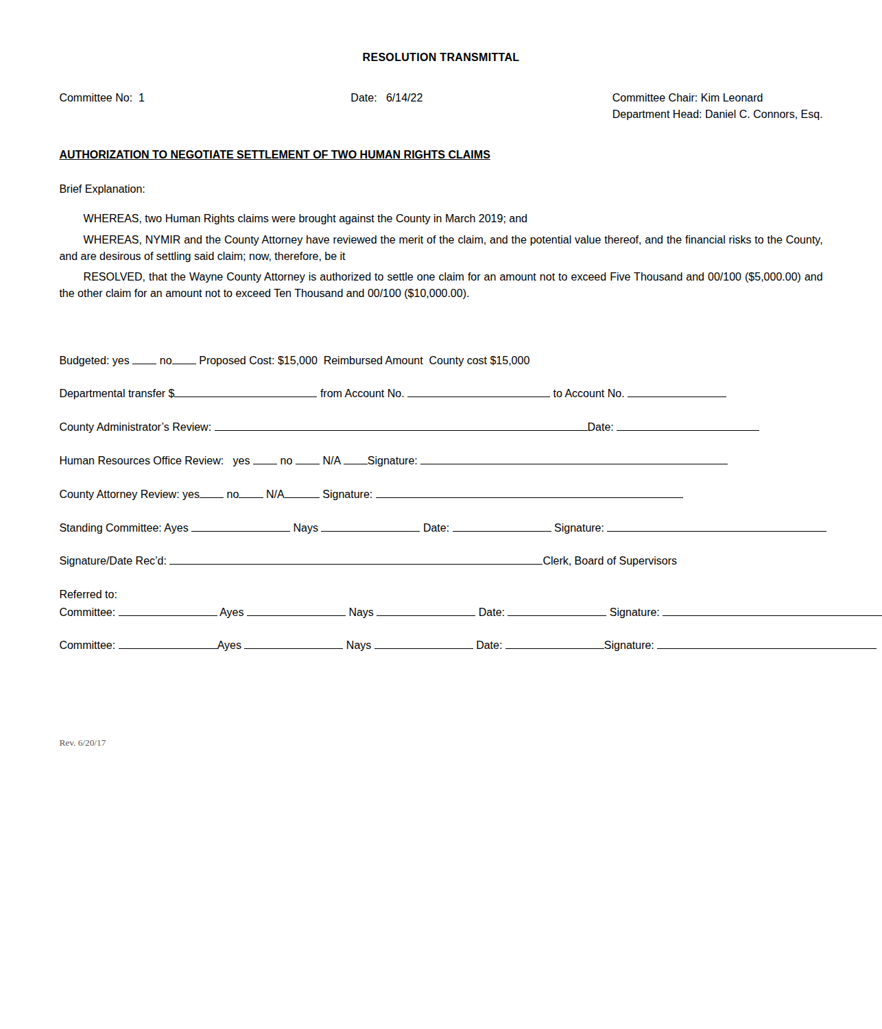RESOLUTION TRANSMITTAL
Committee No: 1
Date: 6/14/22
Committee Chair: Kim Leonard
Department Head: Daniel C. Connors, Esq.
Authorization to Negotiate Settlement of Two Human Rights Claims
Brief Explanation:
WHEREAS, two Human Rights claims were brought against the County in March 2019; and
WHEREAS, NYMIR and the County Attorney have reviewed the merit of the claim, and the potential value thereof, and the financial risks to the County, and are desirous of settling said claim; now, therefore, be it
RESOLVED, that the Wayne County Attorney is authorized to settle one claim for an amount not to exceed Five Thousand and 00/100 ($5,000.00) and the other claim for an amount not to exceed Ten Thousand and 00/100 ($10,000.00).
Budgeted: yes no Proposed Cost: $15,000 Reimbursed Amount County cost $15,000
Departmental transfer $ from Account No. to Account No.
County Administrator’s Review: Date:
Human Resources Office Review: yes no N/A Signature:
County Attorney Review: yes no N/A Signature:
Standing Committee: Ayes Nays Date: Signature:
Signature/Date Rec’d: Clerk, Board of Supervisors
Referred to:
Committee: Ayes Nays Date: Signature:
Committee: Ayes Nays Date: Signature:
Rev. 6/20/17